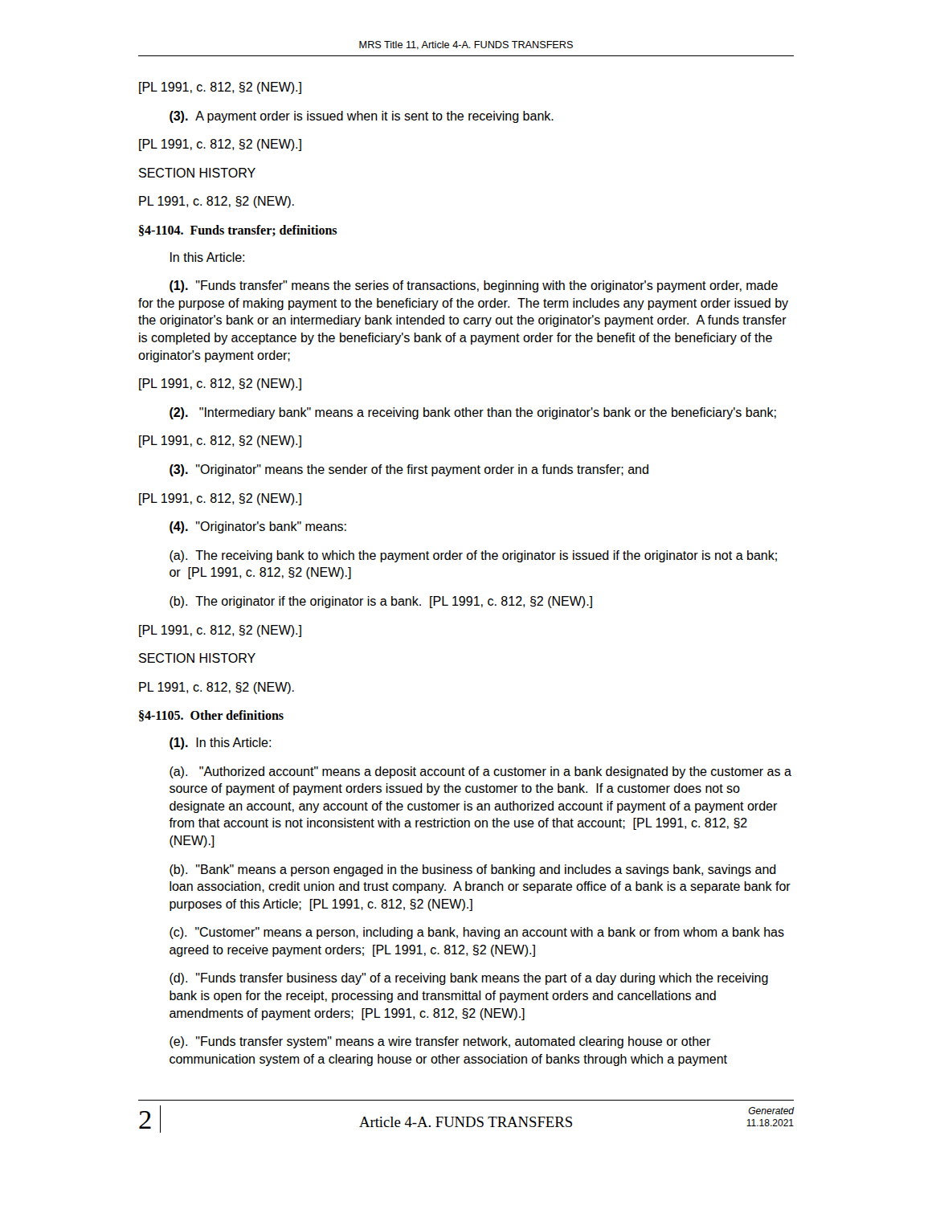MRS Title 11, Article 4-A. FUNDS TRANSFERS
[PL 1991, c. 812, §2 (NEW).]
(3). A payment order is issued when it is sent to the receiving bank.
[PL 1991, c. 812, §2 (NEW).]
SECTION HISTORY
PL 1991, c. 812, §2 (NEW).
§4-1104. Funds transfer; definitions
In this Article:
(1). "Funds transfer" means the series of transactions, beginning with the originator's payment order, made for the purpose of making payment to the beneficiary of the order. The term includes any payment order issued by the originator's bank or an intermediary bank intended to carry out the originator's payment order. A funds transfer is completed by acceptance by the beneficiary's bank of a payment order for the benefit of the beneficiary of the originator's payment order;
[PL 1991, c. 812, §2 (NEW).]
(2). "Intermediary bank" means a receiving bank other than the originator's bank or the beneficiary's bank;
[PL 1991, c. 812, §2 (NEW).]
(3). "Originator" means the sender of the first payment order in a funds transfer; and
[PL 1991, c. 812, §2 (NEW).]
(4). "Originator's bank" means:
(a). The receiving bank to which the payment order of the originator is issued if the originator is not a bank; or [PL 1991, c. 812, §2 (NEW).]
(b). The originator if the originator is a bank. [PL 1991, c. 812, §2 (NEW).]
[PL 1991, c. 812, §2 (NEW).]
SECTION HISTORY
PL 1991, c. 812, §2 (NEW).
§4-1105. Other definitions
(1). In this Article:
(a). "Authorized account" means a deposit account of a customer in a bank designated by the customer as a source of payment of payment orders issued by the customer to the bank. If a customer does not so designate an account, any account of the customer is an authorized account if payment of a payment order from that account is not inconsistent with a restriction on the use of that account; [PL 1991, c. 812, §2 (NEW).]
(b). "Bank" means a person engaged in the business of banking and includes a savings bank, savings and loan association, credit union and trust company. A branch or separate office of a bank is a separate bank for purposes of this Article; [PL 1991, c. 812, §2 (NEW).]
(c). "Customer" means a person, including a bank, having an account with a bank or from whom a bank has agreed to receive payment orders; [PL 1991, c. 812, §2 (NEW).]
(d). "Funds transfer business day" of a receiving bank means the part of a day during which the receiving bank is open for the receipt, processing and transmittal of payment orders and cancellations and amendments of payment orders; [PL 1991, c. 812, §2 (NEW).]
(e). "Funds transfer system" means a wire transfer network, automated clearing house or other communication system of a clearing house or other association of banks through which a payment
2
Article 4-A. FUNDS TRANSFERS
Generated
11.18.2021